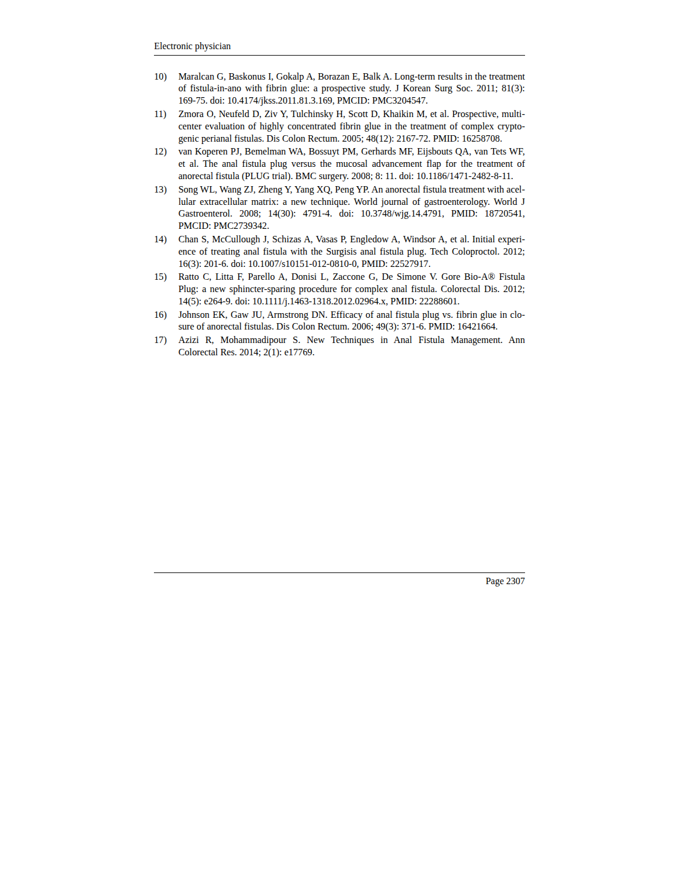Electronic physician
10) Maralcan G, Baskonus I, Gokalp A, Borazan E, Balk A. Long-term results in the treatment of fistula-in-ano with fibrin glue: a prospective study. J Korean Surg Soc. 2011; 81(3): 169-75. doi: 10.4174/jkss.2011.81.3.169, PMCID: PMC3204547.
11) Zmora O, Neufeld D, Ziv Y, Tulchinsky H, Scott D, Khaikin M, et al. Prospective, multicenter evaluation of highly concentrated fibrin glue in the treatment of complex cryptogenic perianal fistulas. Dis Colon Rectum. 2005; 48(12): 2167-72. PMID: 16258708.
12) van Koperen PJ, Bemelman WA, Bossuyt PM, Gerhards MF, Eijsbouts QA, van Tets WF, et al. The anal fistula plug versus the mucosal advancement flap for the treatment of anorectal fistula (PLUG trial). BMC surgery. 2008; 8: 11. doi: 10.1186/1471-2482-8-11.
13) Song WL, Wang ZJ, Zheng Y, Yang XQ, Peng YP. An anorectal fistula treatment with acellular extracellular matrix: a new technique. World journal of gastroenterology. World J Gastroenterol. 2008; 14(30): 4791-4. doi: 10.3748/wjg.14.4791, PMID: 18720541, PMCID: PMC2739342.
14) Chan S, McCullough J, Schizas A, Vasas P, Engledow A, Windsor A, et al. Initial experience of treating anal fistula with the Surgisis anal fistula plug. Tech Coloproctol. 2012; 16(3): 201-6. doi: 10.1007/s10151-012-0810-0, PMID: 22527917.
15) Ratto C, Litta F, Parello A, Donisi L, Zaccone G, De Simone V. Gore Bio-A® Fistula Plug: a new sphincter-sparing procedure for complex anal fistula. Colorectal Dis. 2012; 14(5): e264-9. doi: 10.1111/j.1463-1318.2012.02964.x, PMID: 22288601.
16) Johnson EK, Gaw JU, Armstrong DN. Efficacy of anal fistula plug vs. fibrin glue in closure of anorectal fistulas. Dis Colon Rectum. 2006; 49(3): 371-6. PMID: 16421664.
17) Azizi R, Mohammadipour S. New Techniques in Anal Fistula Management. Ann Colorectal Res. 2014; 2(1): e17769.
Page 2307